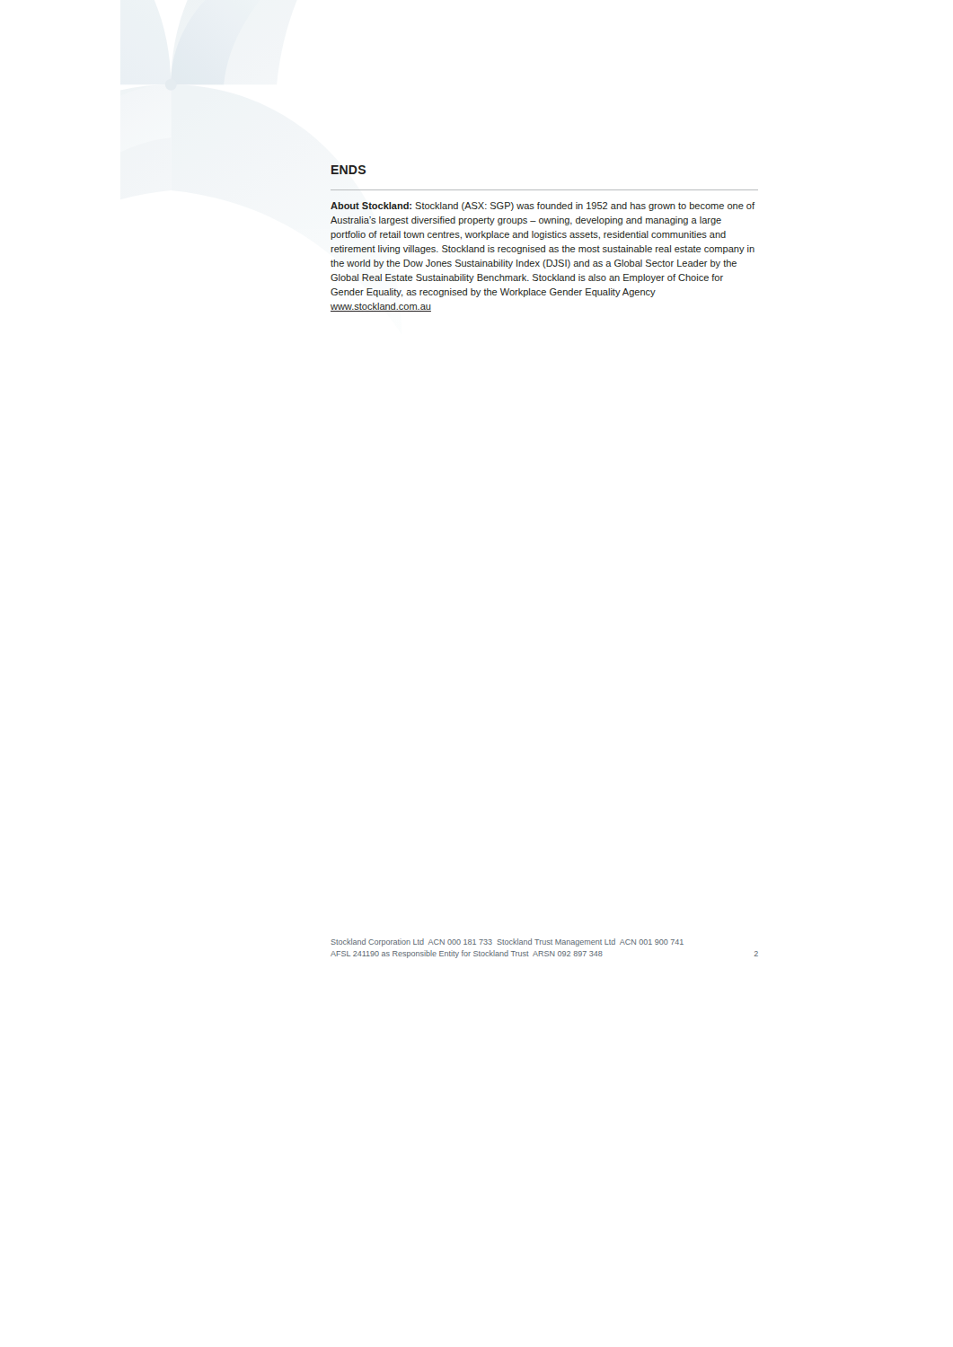ENDS
About Stockland: Stockland (ASX: SGP) was founded in 1952 and has grown to become one of Australia’s largest diversified property groups – owning, developing and managing a large portfolio of retail town centres, workplace and logistics assets, residential communities and retirement living villages. Stockland is recognised as the most sustainable real estate company in the world by the Dow Jones Sustainability Index (DJSI) and as a Global Sector Leader by the Global Real Estate Sustainability Benchmark. Stockland is also an Employer of Choice for Gender Equality, as recognised by the Workplace Gender Equality Agency www.stockland.com.au
| Stockland Corporation Ltd ACN 000 181 733 Stockland Trust Management Ltd ACN 001 900 741 AFSL 241190 as Responsible Entity for Stockland Trust ARSN 092 897 348 | 2 |